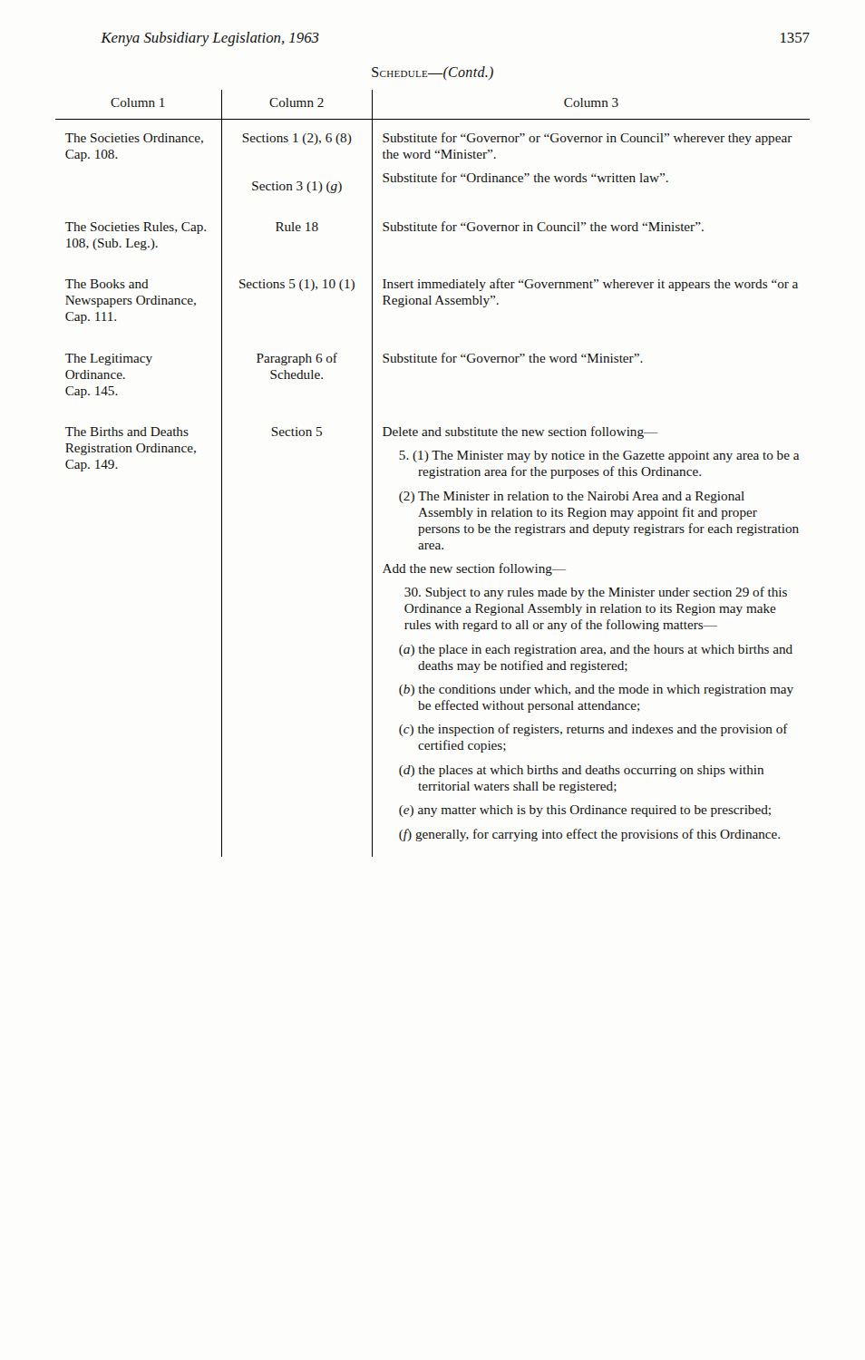Kenya Subsidiary Legislation, 1963 1357
Schedule—(Contd.)
| Column 1 | Column 2 | Column 3 |
| --- | --- | --- |
| The Societies Ordinance, Cap. 108. | Sections 1 (2), 6 (8) Section 3 (1) ( g ) | Substitute for “Governor” or “Governor in Council” wherever they appear the word “Minister”. Substitute for “Ordinance” the words “written law”. |
| The Societies Rules, Cap. 108, (Sub. Leg.). | Rule 18 | Substitute for “Governor in Council” the word “Minister”. |
| The Books and Newspapers Ordinance, Cap. 111. | Sections 5 (1), 10 (1) | Insert immediately after “Government” wherever it appears the words “or a Regional Assembly”. |
| The Legitimacy Ordinance. Cap. 145. | Paragraph 6 of Schedule. | Substitute for “Governor” the word “Minister”. |
| The Births and Deaths Registration Ordinance, Cap. 149. | Section 5 | Delete and substitute the new section following— 5. (1) The Minister may by notice in the Gazette appoint any area to be a registration area for the purposes of this Ordinance. (2) The Minister in relation to the Nairobi Area and a Regional Assembly in relation to its Region may appoint fit and proper persons to be the registrars and deputy registrars for each registration area. Add the new section following— 30. Subject to any rules made by the Minister under section 29 of this Ordinance a Regional Assembly in relation to its Region may make rules with regard to all or any of the following matters— ( a ) the place in each registration area, and the hours at which births and deaths may be notified and registered; ( b ) the conditions under which, and the mode in which registration may be effected without personal attendance; ( c ) the inspection of registers, returns and indexes and the provision of certified copies; ( d ) the places at which births and deaths occurring on ships within territorial waters shall be registered; ( e ) any matter which is by this Ordinance required to be prescribed; ( f ) generally, for carrying into effect the provisions of this Ordinance. |